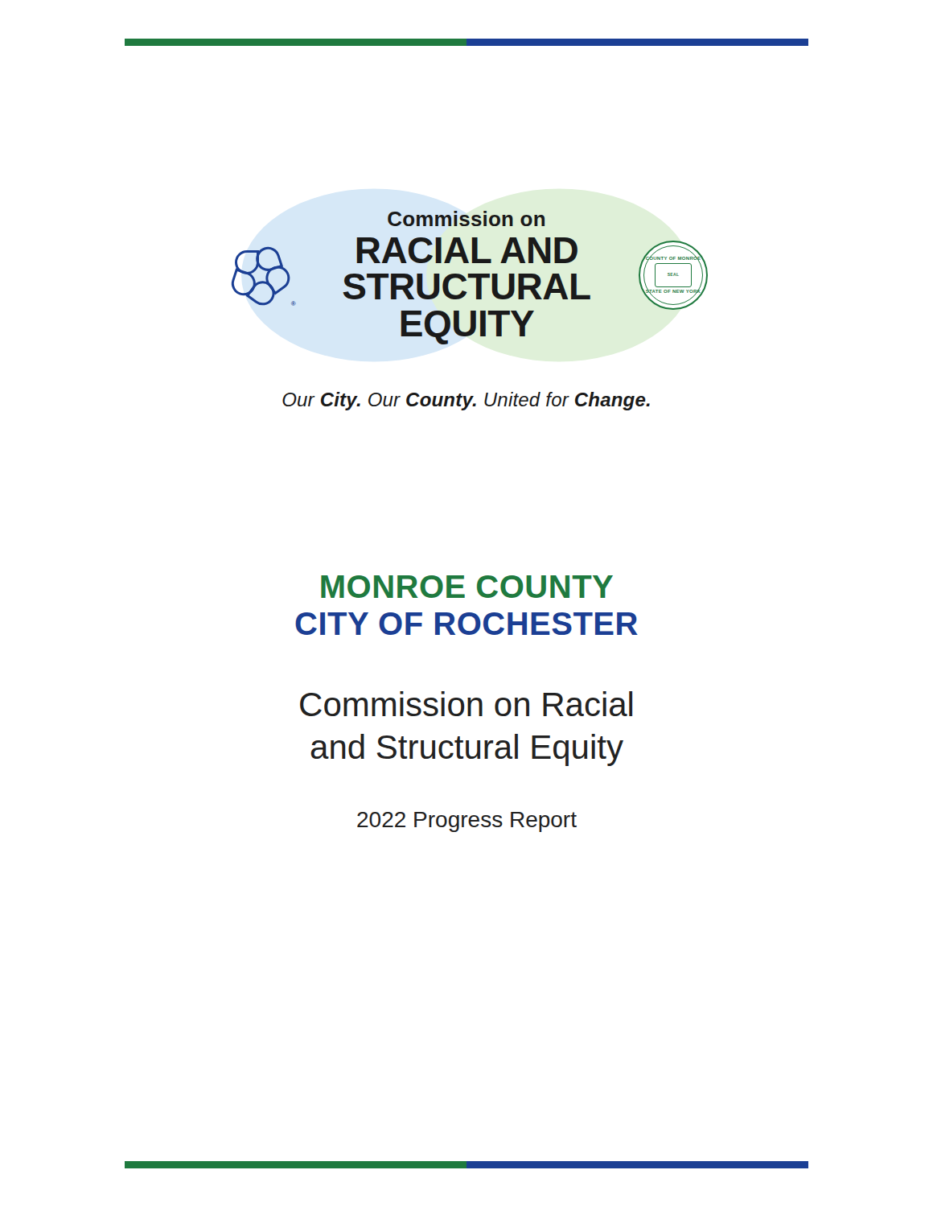®
Commission on
Racial and
Structural
Equity
County of Monroe
Seal
State of New York
Our City. Our County. United for Change.
Monroe County
City of Rochester
Commission on Racial
and Structural Equity
2022 Progress Report